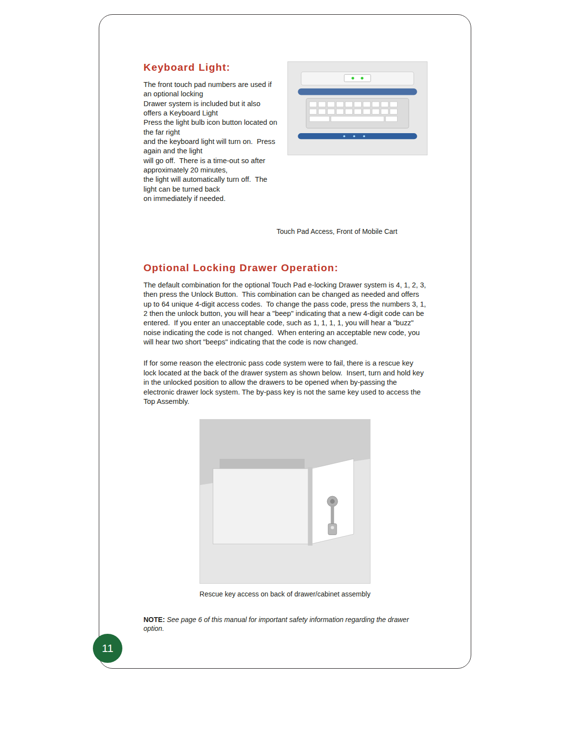Keyboard Light:
The front touch pad numbers are used if an optional locking
Drawer system is included but it also offers a Keyboard Light
Press the light bulb icon button located on the far right
and the keyboard light will turn on. Press again and the light
will go off. There is a time-out so after approximately 20 minutes,
the light will automatically turn off. The light can be turned back
on immediately if needed.
Touch Pad Access, Front of Mobile Cart
Optional Locking Drawer Operation:
The default combination for the optional Touch Pad e-locking Drawer system is 4, 1, 2, 3, then press the Unlock Button. This combination can be changed as needed and offers up to 64 unique 4-digit access codes. To change the pass code, press the numbers 3, 1, 2 then the unlock button, you will hear a "beep" indicating that a new 4-digit code can be entered. If you enter an unacceptable code, such as 1, 1, 1, 1, you will hear a "buzz" noise indicating the code is not changed. When entering an acceptable new code, you will hear two short "beeps" indicating that the code is now changed.
If for some reason the electronic pass code system were to fail, there is a rescue key lock located at the back of the drawer system as shown below. Insert, turn and hold key in the unlocked position to allow the drawers to be opened when by-passing the electronic drawer lock system. The by-pass key is not the same key used to access the Top Assembly.
Rescue key access on back of drawer/cabinet assembly
NOTE: See page 6 of this manual for important safety information regarding the drawer option.
11